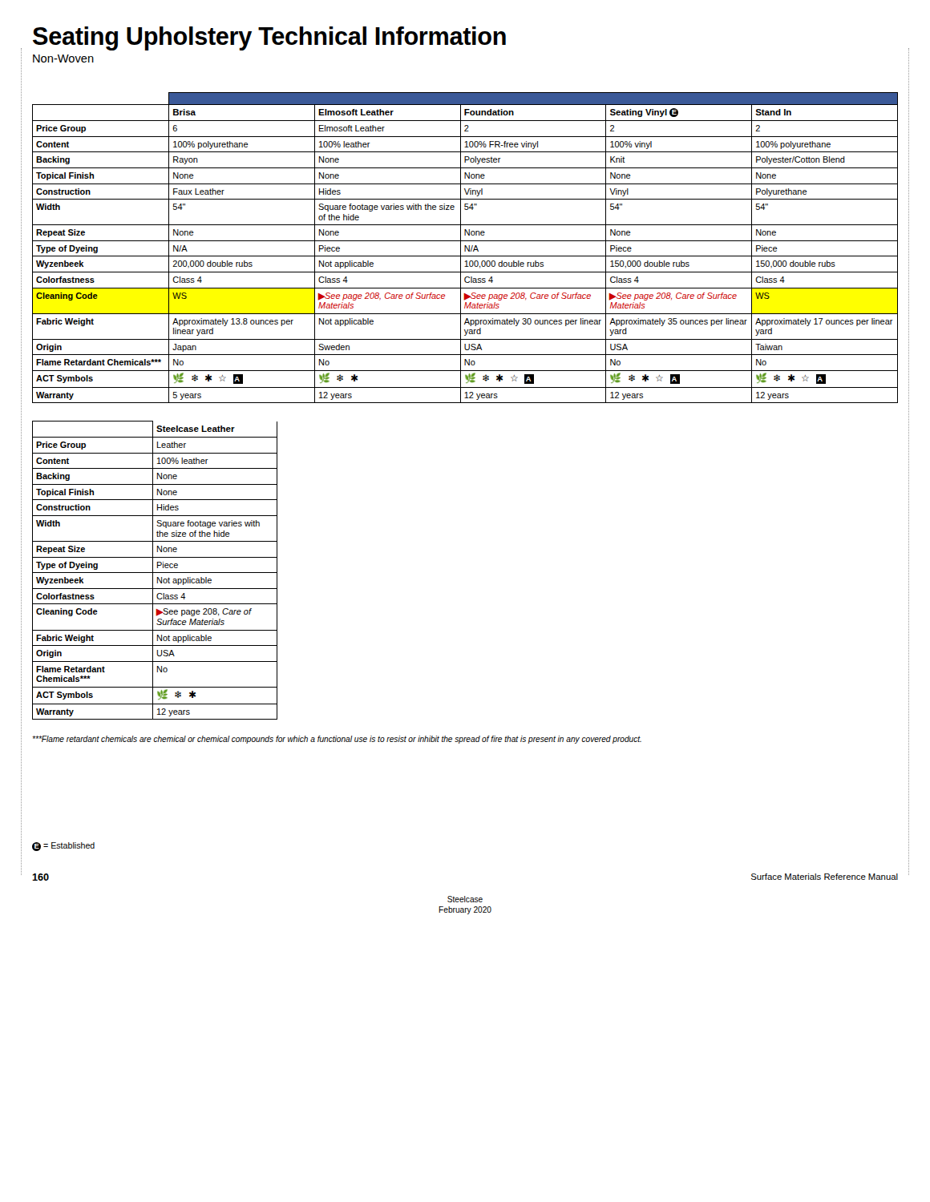Seating Upholstery Technical Information
Non-Woven
| | Brisa | Elmosoft Leather | Foundation | Seating Vinyl E | Stand In |
| Price Group | 6 | Elmosoft Leather | 2 | 2 | 2 |
| Content | 100% polyurethane | 100% leather | 100% FR-free vinyl | 100% vinyl | 100% polyurethane |
| Backing | Rayon | None | Polyester | Knit | Polyester/Cotton Blend |
| Topical Finish | None | None | None | None | None |
| Construction | Faux Leather | Hides | Vinyl | Vinyl | Polyurethane |
| Width | 54" | Square footage varies with the size of the hide | 54" | 54" | 54" |
| Repeat Size | None | None | None | None | None |
| Type of Dyeing | N/A | Piece | N/A | Piece | Piece |
| Wyzenbeek | 200,000 double rubs | Not applicable | 100,000 double rubs | 150,000 double rubs | 150,000 double rubs |
| Colorfastness | Class 4 | Class 4 | Class 4 | Class 4 | Class 4 |
| Cleaning Code | WS | ▶ See page 208, Care of Surface Materials | ▶ See page 208, Care of Surface Materials | ▶ See page 208, Care of Surface Materials | WS |
| Fabric Weight | Approximately 13.8 ounces per linear yard | Not applicable | Approximately 30 ounces per linear yard | Approximately 35 ounces per linear yard | Approximately 17 ounces per linear yard |
| Origin | Japan | Sweden | USA | USA | Taiwan |
| Flame Retardant Chemicals*** | No | No | No | No | No |
| ACT Symbols | 🌿 ❄ ✱ ☆ A | 🌿 ❄ ✱ | 🌿 ❄ ✱ ☆ A | 🌿 ❄ ✱ ☆ A | 🌿 ❄ ✱ ☆ A |
| Warranty | 5 years | 12 years | 12 years | 12 years | 12 years |
| | Steelcase Leather |
| Price Group | Leather |
| Content | 100% leather |
| Backing | None |
| Topical Finish | None |
| Construction | Hides |
| Width | Square footage varies with the size of the hide |
| Repeat Size | None |
| Type of Dyeing | Piece |
| Wyzenbeek | Not applicable |
| Colorfastness | Class 4 |
| Cleaning Code | ▶ See page 208, Care of Surface Materials |
| Fabric Weight | Not applicable |
| Origin | USA |
| Flame Retardant Chemicals*** | No |
| ACT Symbols | 🌿 ❄ ✱ |
| Warranty | 12 years |
***Flame retardant chemicals are chemical or chemical compounds for which a functional use is to resist or inhibit the spread of fire that is present in any covered product.
E = Established
160 Surface Materials Reference Manual
Steelcase
February 2020